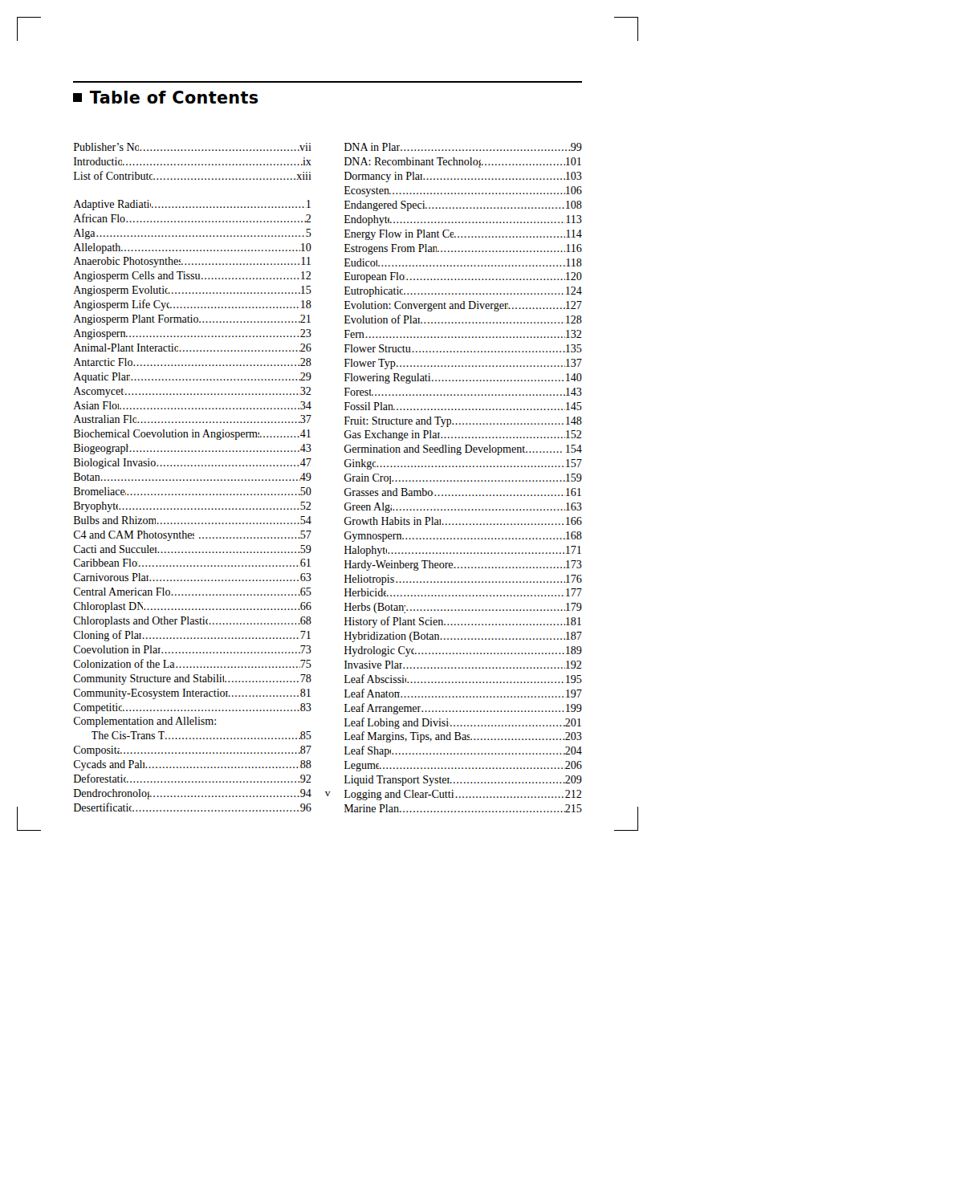Table of Contents
Publisher’s Note..................................................... vii
Introduction............................................................ ix
List of Contributors............................................... xiii
Adaptive Radiation................................................... 1
African Flora............................................................. 2
Algae......................................................................... 5
Allelopathy........................................................... 10
Anaerobic Photosynthesis...................................... 11
Angiosperm Cells and Tissues............................... 12
Angiosperm Evolution.......................................... 15
Angiosperm Life Cycle.......................................... 18
Angiosperm Plant Formation............................... 21
Angiosperms........................................................... 23
Animal-Plant Interactions....................................... 26
Antarctic Flora........................................................ 28
Aquatic Plants......................................................... 29
Ascomycetes............................................................ 32
Asian Flora............................................................. 34
Australian Flora....................................................... 37
Biochemical Coevolution in Angiosperms............ 41
Biogeography......................................................... 43
Biological Invasions............................................... 47
Botany....................................................................... 49
Bromeliaceae........................................................... 50
Bryophytes............................................................. 52
Bulbs and Rhizomes............................................... 54
C4 and CAM Photosynthesis ................................ 57
Cacti and Succulents............................................... 59
Caribbean Flora..................................................... 61
Carnivorous Plants.................................................. 63
Central American Flora......................................... 65
Chloroplast DNA.................................................... 66
Chloroplasts and Other Plastids............................ 68
Cloning of Plants..................................................... 71
Coevolution in Plants............................................. 73
Colonization of the Land........................................ 75
Community Structure and Stability....................... 78
Community-Ecosystem Interactions...................... 81
Competition............................................................ 83
Complementation and Allelism:
The Cis-Trans Test.............................................. 85
Compositae............................................................. 87
Cycads and Palms.................................................... 88
Deforestation........................................................... 92
Dendrochronology................................................. 94
Desertification........................................................ 96
DNA in Plants.......................................................... 99
DNA: Recombinant Technology.......................... 101
Dormancy in Plants............................................... 103
Ecosystems............................................................. 106
Endangered Species.............................................. 108
Endophytes............................................................ 113
Energy Flow in Plant Cells.................................... 114
Estrogens From Plants......................................... 116
Eudicots................................................................ 118
European Flora.................................................... 120
Eutrophication..................................................... 124
Evolution: Convergent and Divergent................. 127
Evolution of Plants................................................ 128
Ferns..................................................................... 132
Flower Structure.................................................. 135
Flower Types.......................................................... 137
Flowering Regulation............................................ 140
Forests.................................................................... 143
Fossil Plants........................................................... 145
Fruit: Structure and Types.................................... 148
Gas Exchange in Plants........................................ 152
Germination and Seedling Development........... 154
Ginkgos................................................................. 157
Grain Crops........................................................... 159
Grasses and Bamboos.......................................... 161
Green Algae........................................................... 163
Growth Habits in Plants........................................ 166
Gymnosperms...................................................... 168
Halophytes............................................................. 171
Hardy-Weinberg Theorem................................... 173
Heliotropism......................................................... 176
Herbicides............................................................ 177
Herbs (Botany).................................................... 179
History of Plant Science....................................... 181
Hybridization (Botany)........................................ 187
Hydrologic Cycle.................................................. 189
Invasive Plants....................................................... 192
Leaf Abscission..................................................... 195
Leaf Anatomy....................................................... 197
Leaf Arrangements............................................... 199
Leaf Lobing and Division..................................... 201
Leaf Margins, Tips, and Bases.............................. 203
Leaf Shapes........................................................... 204
Legumes................................................................ 206
Liquid Transport Systems..................................... 209
Logging and Clear-Cutting................................... 212
Marine Plants....................................................... 215
v